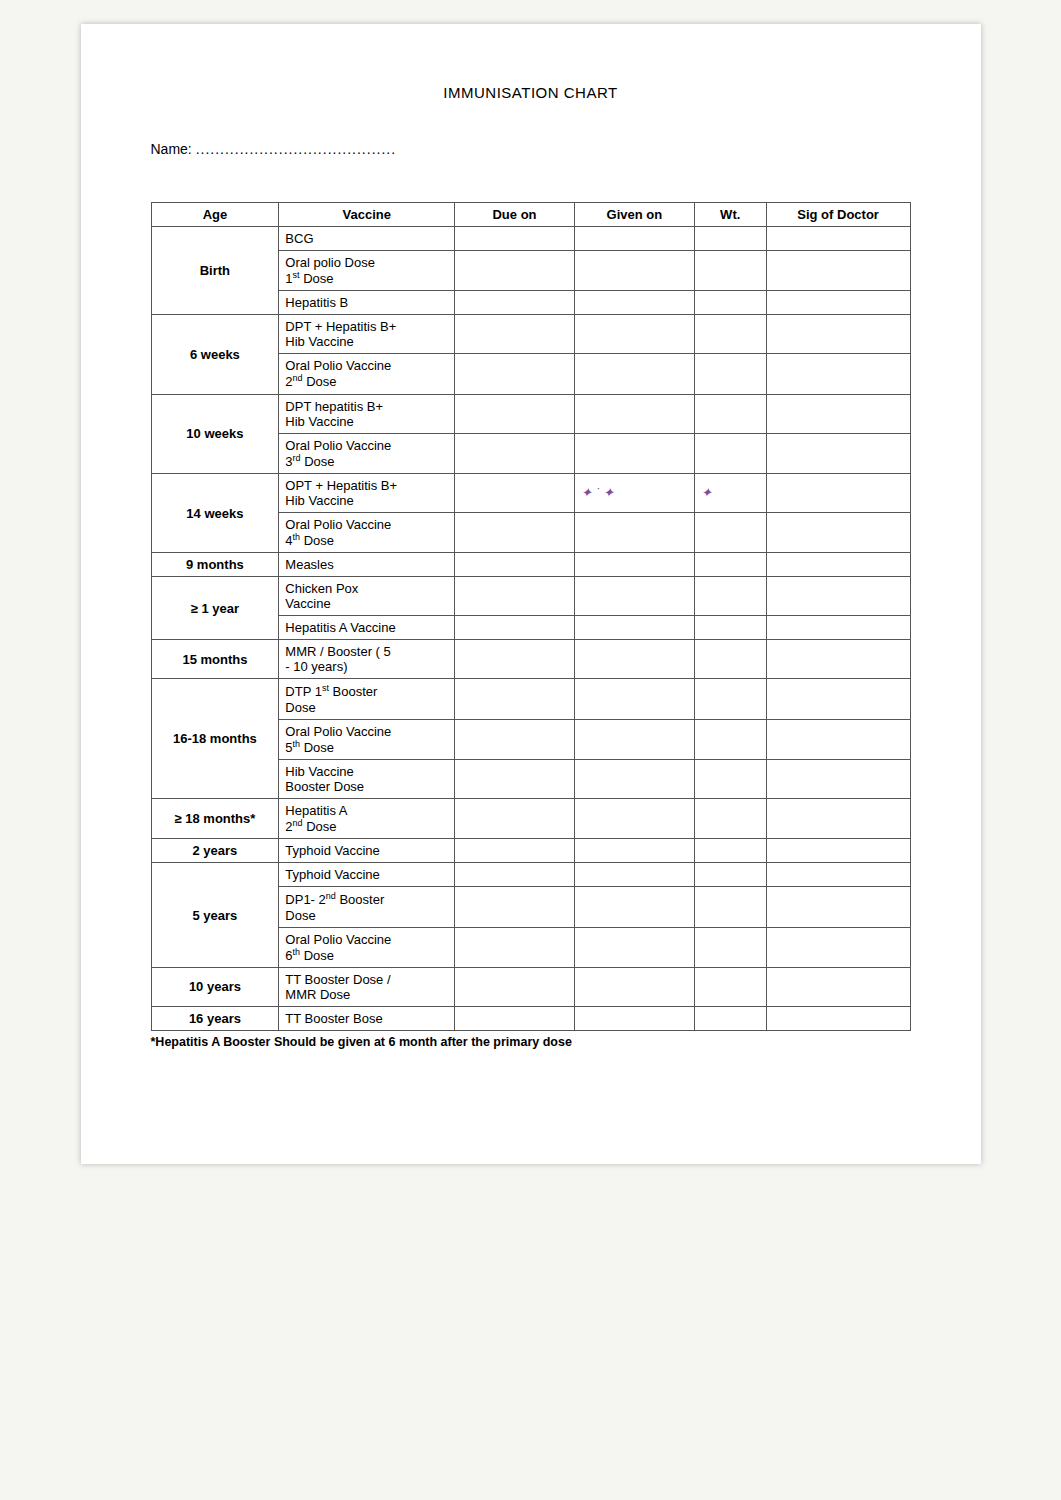IMMUNISATION CHART
Name: .........................................
| Age | Vaccine | Due on | Given on | Wt. | Sig of Doctor |
| --- | --- | --- | --- | --- | --- |
| Birth | BCG | | | | |
| Oral polio Dose 1 st Dose | | | | |
| Hepatitis B | | | | |
| 6 weeks | DPT + Hepatitis B+ Hib Vaccine | | | | |
| Oral Polio Vaccine 2 nd Dose | | | | |
| 10 weeks | DPT hepatitis B+ Hib Vaccine | | | | |
| Oral Polio Vaccine 3 rd Dose | | | | |
| 14 weeks | OPT + Hepatitis B+ Hib Vaccine | | ✦ ˙ ✦ | ✦ | |
| Oral Polio Vaccine 4 th Dose | | | | |
| 9 months | Measles | | | | |
| ≥ 1 year | Chicken Pox Vaccine | | | | |
| Hepatitis A Vaccine | | | | |
| 15 months | MMR / Booster ( 5 - 10 years) | | | | |
| 16-18 months | DTP 1 st Booster Dose | | | | |
| Oral Polio Vaccine 5 th Dose | | | | |
| Hib Vaccine Booster Dose | | | | |
| ≥ 18 months* | Hepatitis A 2 nd Dose | | | | |
| 2 years | Typhoid Vaccine | | | | |
| 5 years | Typhoid Vaccine | | | | |
| DP1- 2 nd Booster Dose | | | | |
| Oral Polio Vaccine 6 th Dose | | | | |
| 10 years | TT Booster Dose / MMR Dose | | | | |
| 16 years | TT Booster Bose | | | | |
*Hepatitis A Booster Should be given at 6 month after the primary dose